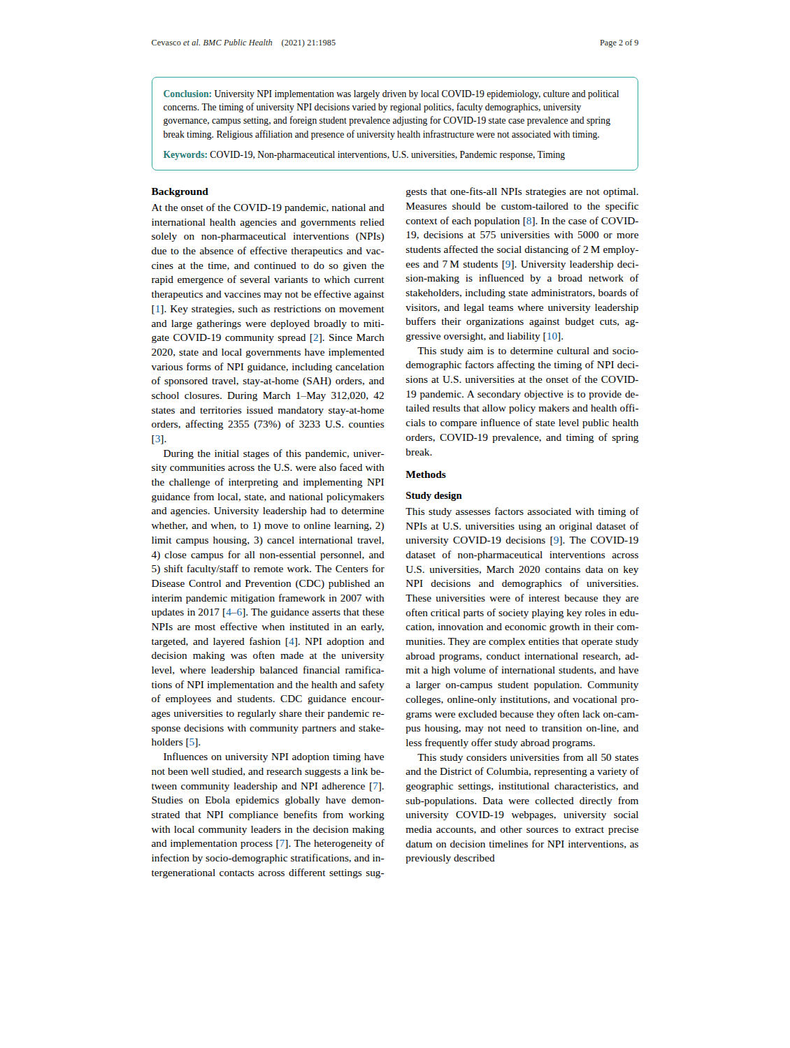Cevasco et al. BMC Public Health (2021) 21:1985
Page 2 of 9
Conclusion: University NPI implementation was largely driven by local COVID-19 epidemiology, culture and political concerns. The timing of university NPI decisions varied by regional politics, faculty demographics, university governance, campus setting, and foreign student prevalence adjusting for COVID-19 state case prevalence and spring break timing. Religious affiliation and presence of university health infrastructure were not associated with timing.
Keywords: COVID-19, Non-pharmaceutical interventions, U.S. universities, Pandemic response, Timing
Background
At the onset of the COVID-19 pandemic, national and international health agencies and governments relied solely on non-pharmaceutical interventions (NPIs) due to the absence of effective therapeutics and vaccines at the time, and continued to do so given the rapid emergence of several variants to which current therapeutics and vaccines may not be effective against [1]. Key strategies, such as restrictions on movement and large gatherings were deployed broadly to mitigate COVID-19 community spread [2]. Since March 2020, state and local governments have implemented various forms of NPI guidance, including cancelation of sponsored travel, stay-at-home (SAH) orders, and school closures. During March 1–May 312,020, 42 states and territories issued mandatory stay-at-home orders, affecting 2355 (73%) of 3233 U.S. counties [3].
During the initial stages of this pandemic, university communities across the U.S. were also faced with the challenge of interpreting and implementing NPI guidance from local, state, and national policymakers and agencies. University leadership had to determine whether, and when, to 1) move to online learning, 2) limit campus housing, 3) cancel international travel, 4) close campus for all non-essential personnel, and 5) shift faculty/staff to remote work. The Centers for Disease Control and Prevention (CDC) published an interim pandemic mitigation framework in 2007 with updates in 2017 [4–6]. The guidance asserts that these NPIs are most effective when instituted in an early, targeted, and layered fashion [4]. NPI adoption and decision making was often made at the university level, where leadership balanced financial ramifications of NPI implementation and the health and safety of employees and students. CDC guidance encourages universities to regularly share their pandemic response decisions with community partners and stakeholders [5].
Influences on university NPI adoption timing have not been well studied, and research suggests a link between community leadership and NPI adherence [7]. Studies on Ebola epidemics globally have demonstrated that NPI compliance benefits from working with local community leaders in the decision making and implementation process [7]. The heterogeneity of infection by socio-demographic stratifications, and intergenerational contacts across different settings suggests that one-fits-all NPIs strategies are not optimal. Measures should be custom-tailored to the specific context of each population [8]. In the case of COVID-19, decisions at 575 universities with 5000 or more students affected the social distancing of 2 M employees and 7 M students [9]. University leadership decision-making is influenced by a broad network of stakeholders, including state administrators, boards of visitors, and legal teams where university leadership buffers their organizations against budget cuts, aggressive oversight, and liability [10].
This study aim is to determine cultural and socio-demographic factors affecting the timing of NPI decisions at U.S. universities at the onset of the COVID-19 pandemic. A secondary objective is to provide detailed results that allow policy makers and health officials to compare influence of state level public health orders, COVID-19 prevalence, and timing of spring break.
Methods
Study design
This study assesses factors associated with timing of NPIs at U.S. universities using an original dataset of university COVID-19 decisions [9]. The COVID-19 dataset of non-pharmaceutical interventions across U.S. universities, March 2020 contains data on key NPI decisions and demographics of universities. These universities were of interest because they are often critical parts of society playing key roles in education, innovation and economic growth in their communities. They are complex entities that operate study abroad programs, conduct international research, admit a high volume of international students, and have a larger on-campus student population. Community colleges, online-only institutions, and vocational programs were excluded because they often lack on-campus housing, may not need to transition on-line, and less frequently offer study abroad programs.
This study considers universities from all 50 states and the District of Columbia, representing a variety of geographic settings, institutional characteristics, and sub-populations. Data were collected directly from university COVID-19 webpages, university social media accounts, and other sources to extract precise datum on decision timelines for NPI interventions, as previously described